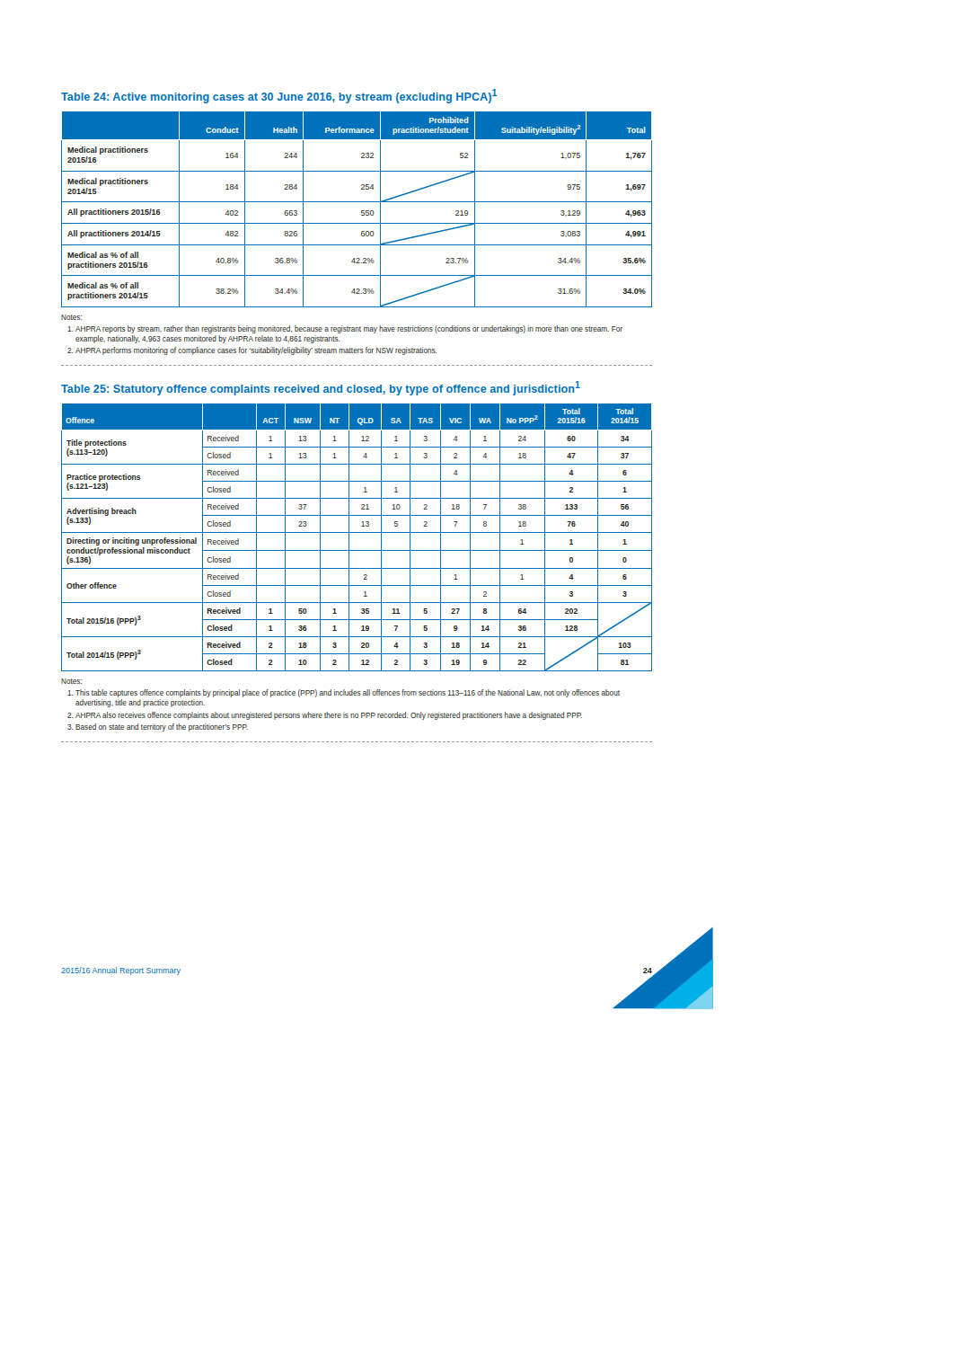Table 24: Active monitoring cases at 30 June 2016, by stream (excluding HPCA)1
| | Conduct | Health | Performance | Prohibited practitioner/student | Suitability/eligibility 2 | Total |
| --- | --- | --- | --- | --- | --- | --- |
| Medical practitioners 2015/16 | 164 | 244 | 232 | 52 | 1,075 | 1,767 |
| Medical practitioners 2014/15 | 184 | 284 | 254 | | 975 | 1,697 |
| All practitioners 2015/16 | 402 | 663 | 550 | 219 | 3,129 | 4,963 |
| All practitioners 2014/15 | 482 | 826 | 600 | | 3,083 | 4,991 |
| Medical as % of all practitioners 2015/16 | 40.8% | 36.8% | 42.2% | 23.7% | 34.4% | 35.6% |
| Medical as % of all practitioners 2014/15 | 38.2% | 34.4% | 42.3% | | 31.6% | 34.0% |
Notes:
AHPRA reports by stream, rather than registrants being monitored, because a registrant may have restrictions (conditions or undertakings) in more than one stream. For example, nationally, 4,963 cases monitored by AHPRA relate to 4,861 registrants.
AHPRA performs monitoring of compliance cases for ‘suitability/eligibility’ stream matters for NSW registrations.
Table 25: Statutory offence complaints received and closed, by type of offence and jurisdiction1
| Offence | | ACT | NSW | NT | QLD | SA | TAS | VIC | WA | No PPP 2 | Total 2015/16 | Total 2014/15 |
| --- | --- | --- | --- | --- | --- | --- | --- | --- | --- | --- | --- | --- |
| Title protections (s.113–120) | Received | 1 | 13 | 1 | 12 | 1 | 3 | 4 | 1 | 24 | 60 | 34 |
| Closed | 1 | 13 | 1 | 4 | 1 | 3 | 2 | 4 | 18 | 47 | 37 |
| Practice protections (s.121–123) | Received | | | | | | | 4 | | | 4 | 6 |
| Closed | | | | 1 | 1 | | | | | 2 | 1 |
| Advertising breach (s.133) | Received | | 37 | | 21 | 10 | 2 | 18 | 7 | 38 | 133 | 56 |
| Closed | | 23 | | 13 | 5 | 2 | 7 | 8 | 18 | 76 | 40 |
| Directing or inciting unprofessional conduct/professional misconduct (s.136) | Received | | | | | | | | | 1 | 1 | 1 |
| Closed | | | | | | | | | | 0 | 0 |
| Other offence | Received | | | | 2 | | | 1 | | 1 | 4 | 6 |
| Closed | | | | 1 | | | | 2 | | 3 | 3 |
| Total 2015/16 (PPP) 3 | Received | 1 | 50 | 1 | 35 | 11 | 5 | 27 | 8 | 64 | 202 | |
| Closed | 1 | 36 | 1 | 19 | 7 | 5 | 9 | 14 | 36 | 128 |
| Total 2014/15 (PPP) 3 | Received | 2 | 18 | 3 | 20 | 4 | 3 | 18 | 14 | 21 | | 103 |
| Closed | 2 | 10 | 2 | 12 | 2 | 3 | 19 | 9 | 22 | 81 |
Notes:
This table captures offence complaints by principal place of practice (PPP) and includes all offences from sections 113–116 of the National Law, not only offences about advertising, title and practice protection.
AHPRA also receives offence complaints about unregistered persons where there is no PPP recorded. Only registered practitioners have a designated PPP.
Based on state and territory of the practitioner’s PPP.
2015/16 Annual Report Summary
24